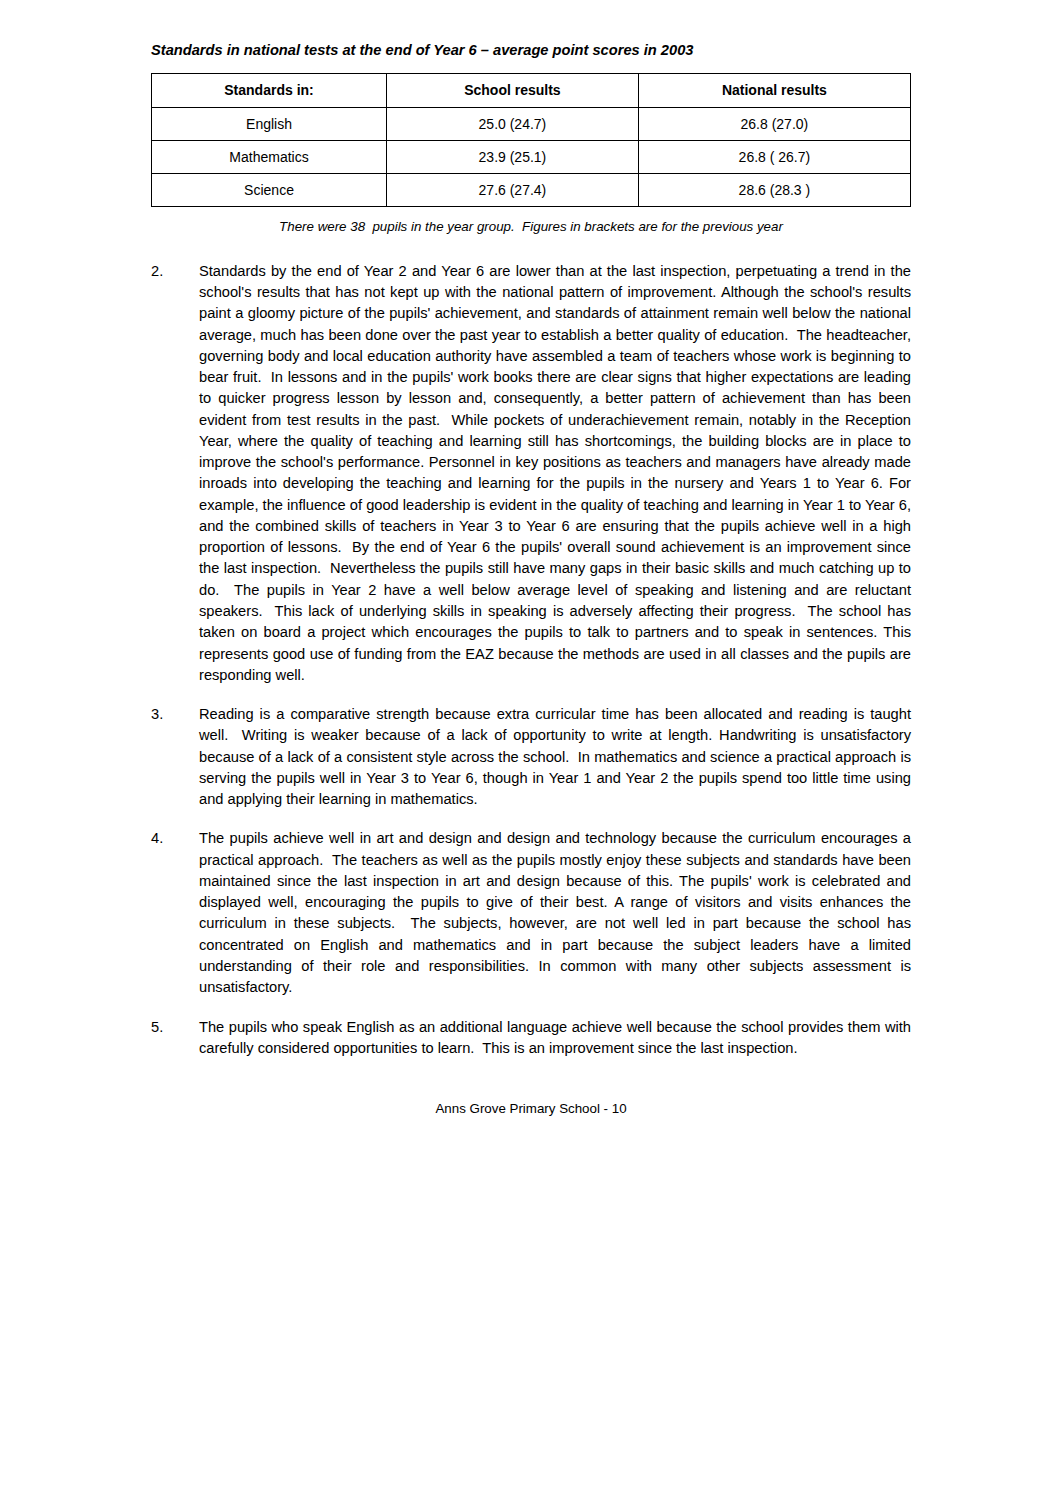Standards in national tests at the end of Year 6 – average point scores in 2003
| Standards in: | School results | National results |
| --- | --- | --- |
| English | 25.0 (24.7) | 26.8 (27.0) |
| Mathematics | 23.9 (25.1) | 26.8 ( 26.7) |
| Science | 27.6 (27.4) | 28.6 (28.3 ) |
There were 38 pupils in the year group. Figures in brackets are for the previous year
Standards by the end of Year 2 and Year 6 are lower than at the last inspection, perpetuating a trend in the school's results that has not kept up with the national pattern of improvement. Although the school's results paint a gloomy picture of the pupils' achievement, and standards of attainment remain well below the national average, much has been done over the past year to establish a better quality of education. The headteacher, governing body and local education authority have assembled a team of teachers whose work is beginning to bear fruit. In lessons and in the pupils' work books there are clear signs that higher expectations are leading to quicker progress lesson by lesson and, consequently, a better pattern of achievement than has been evident from test results in the past. While pockets of underachievement remain, notably in the Reception Year, where the quality of teaching and learning still has shortcomings, the building blocks are in place to improve the school's performance. Personnel in key positions as teachers and managers have already made inroads into developing the teaching and learning for the pupils in the nursery and Years 1 to Year 6. For example, the influence of good leadership is evident in the quality of teaching and learning in Year 1 to Year 6, and the combined skills of teachers in Year 3 to Year 6 are ensuring that the pupils achieve well in a high proportion of lessons. By the end of Year 6 the pupils' overall sound achievement is an improvement since the last inspection. Nevertheless the pupils still have many gaps in their basic skills and much catching up to do. The pupils in Year 2 have a well below average level of speaking and listening and are reluctant speakers. This lack of underlying skills in speaking is adversely affecting their progress. The school has taken on board a project which encourages the pupils to talk to partners and to speak in sentences. This represents good use of funding from the EAZ because the methods are used in all classes and the pupils are responding well.
Reading is a comparative strength because extra curricular time has been allocated and reading is taught well. Writing is weaker because of a lack of opportunity to write at length. Handwriting is unsatisfactory because of a lack of a consistent style across the school. In mathematics and science a practical approach is serving the pupils well in Year 3 to Year 6, though in Year 1 and Year 2 the pupils spend too little time using and applying their learning in mathematics.
The pupils achieve well in art and design and design and technology because the curriculum encourages a practical approach. The teachers as well as the pupils mostly enjoy these subjects and standards have been maintained since the last inspection in art and design because of this. The pupils' work is celebrated and displayed well, encouraging the pupils to give of their best. A range of visitors and visits enhances the curriculum in these subjects. The subjects, however, are not well led in part because the school has concentrated on English and mathematics and in part because the subject leaders have a limited understanding of their role and responsibilities. In common with many other subjects assessment is unsatisfactory.
The pupils who speak English as an additional language achieve well because the school provides them with carefully considered opportunities to learn. This is an improvement since the last inspection.
Anns Grove Primary School - 10